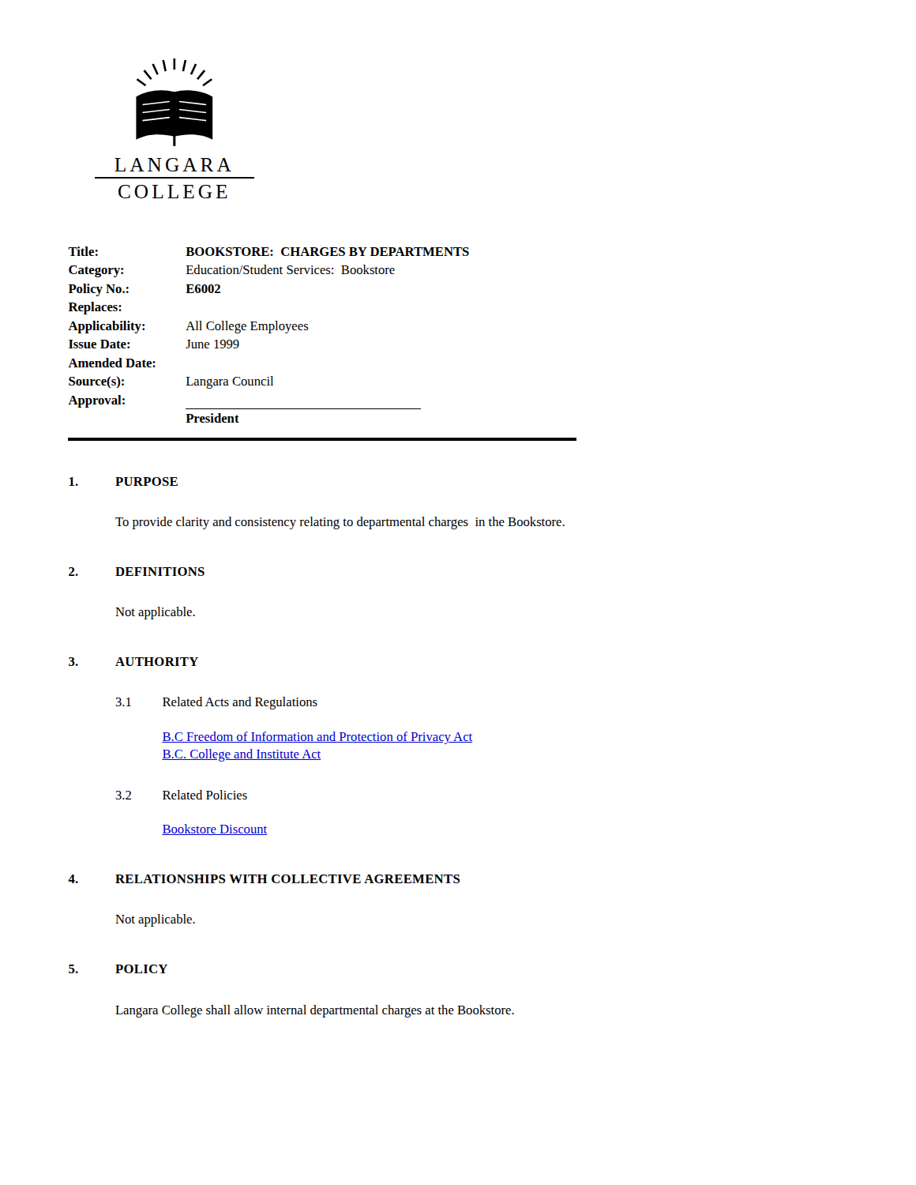LANGARA
COLLEGE
| Title: | BOOKSTORE: CHARGES BY DEPARTMENTS |
| Category: | Education/Student Services: Bookstore |
| Policy No.: | E6002 |
| Replaces: | |
| Applicability: | All College Employees |
| Issue Date: | June 1999 |
| Amended Date: | |
| Source(s): | Langara Council |
| Approval: | |
| | President |
1. PURPOSE
To provide clarity and consistency relating to departmental charges in the Bookstore.
2. DEFINITIONS
Not applicable.
3. AUTHORITY
3.1 Related Acts and Regulations
B.C Freedom of Information and Protection of Privacy Act B.C. College and Institute Act
3.2 Related Policies
Bookstore Discount
4. RELATIONSHIPS WITH COLLECTIVE AGREEMENTS
Not applicable.
5. POLICY
Langara College shall allow internal departmental charges at the Bookstore.